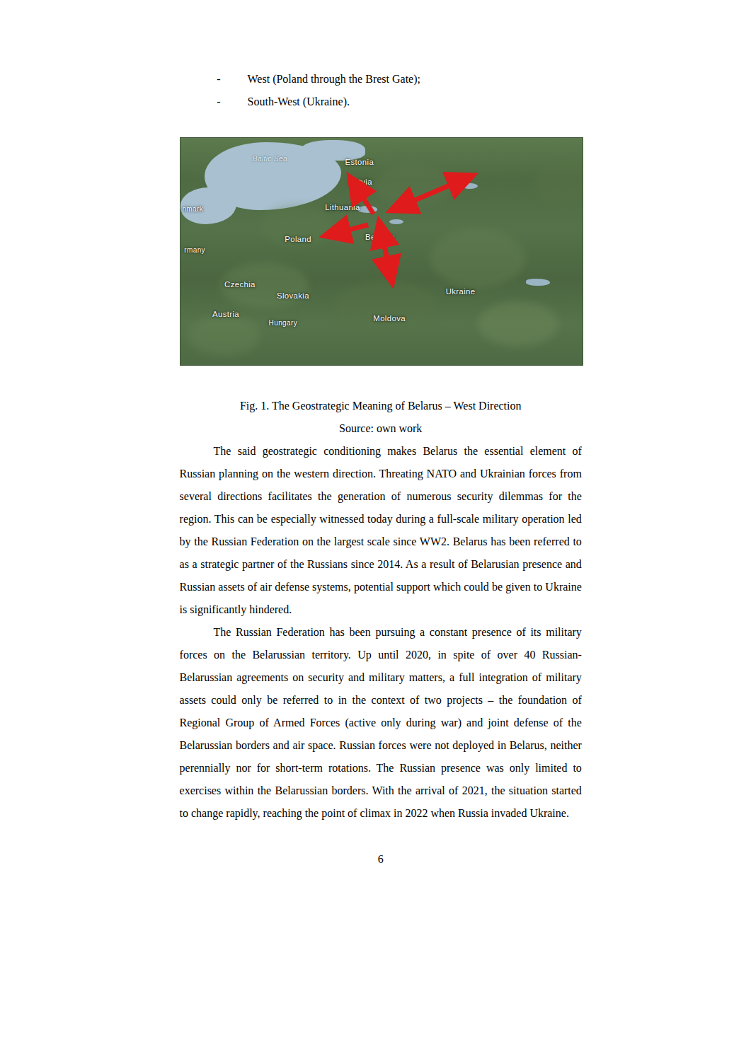West (Poland through the Brest Gate);
South-West (Ukraine).
Baltic Sea Estonia Latvia Lithuania Belarus Poland nmark rmany Czechia Slovakia Austria Hungary Ukraine Moldova
Fig. 1. The Geostrategic Meaning of Belarus – West Direction Source: own work
The said geostrategic conditioning makes Belarus the essential element of Russian planning on the western direction. Threating NATO and Ukrainian forces from several directions facilitates the generation of numerous security dilemmas for the region. This can be especially witnessed today during a full-scale military operation led by the Russian Federation on the largest scale since WW2. Belarus has been referred to as a strategic partner of the Russians since 2014. As a result of Belarusian presence and Russian assets of air defense systems, potential support which could be given to Ukraine is significantly hindered.
The Russian Federation has been pursuing a constant presence of its military forces on the Belarussian territory. Up until 2020, in spite of over 40 Russian-Belarussian agreements on security and military matters, a full integration of military assets could only be referred to in the context of two projects – the foundation of Regional Group of Armed Forces (active only during war) and joint defense of the Belarussian borders and air space. Russian forces were not deployed in Belarus, neither perennially nor for short-term rotations. The Russian presence was only limited to exercises within the Belarussian borders. With the arrival of 2021, the situation started to change rapidly, reaching the point of climax in 2022 when Russia invaded Ukraine.
6